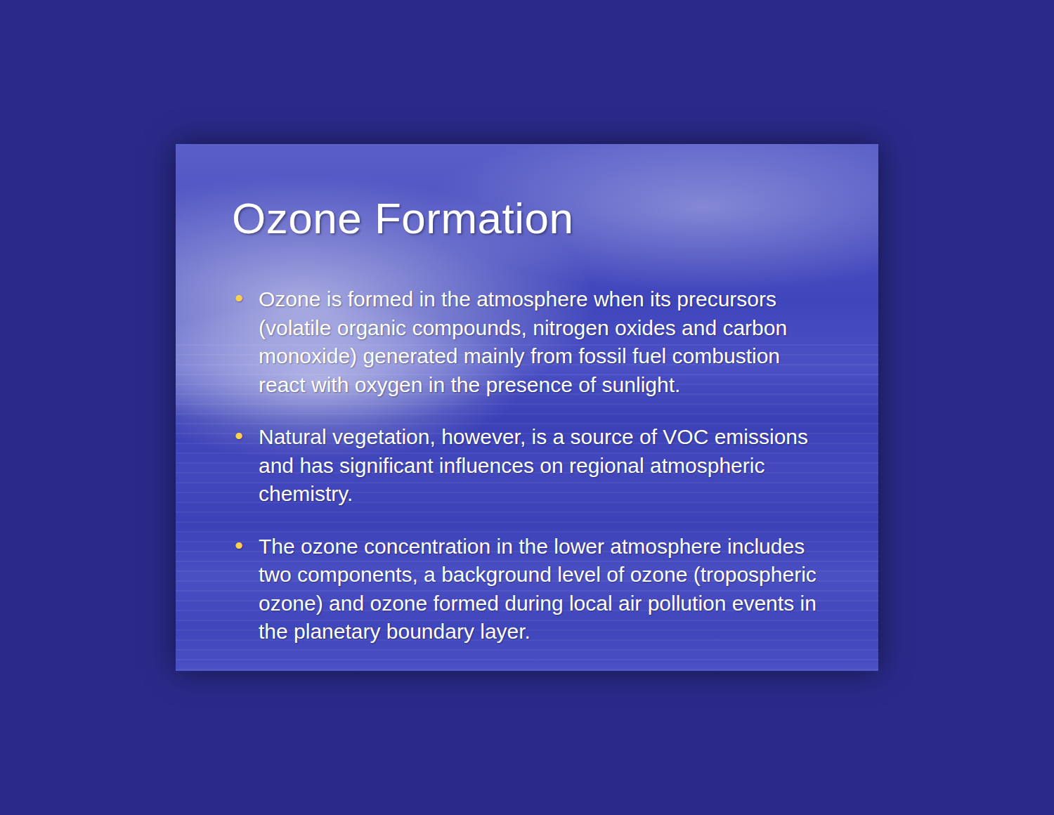Ozone Formation
Ozone is formed in the atmosphere when its precursors (volatile organic compounds, nitrogen oxides and carbon monoxide) generated mainly from fossil fuel combustion react with oxygen in the presence of sunlight.
Natural vegetation, however, is a source of VOC emissions and has significant influences on regional atmospheric chemistry.
The ozone concentration in the lower atmosphere includes two components, a background level of ozone (tropospheric ozone) and ozone formed during local air pollution events in the planetary boundary layer.